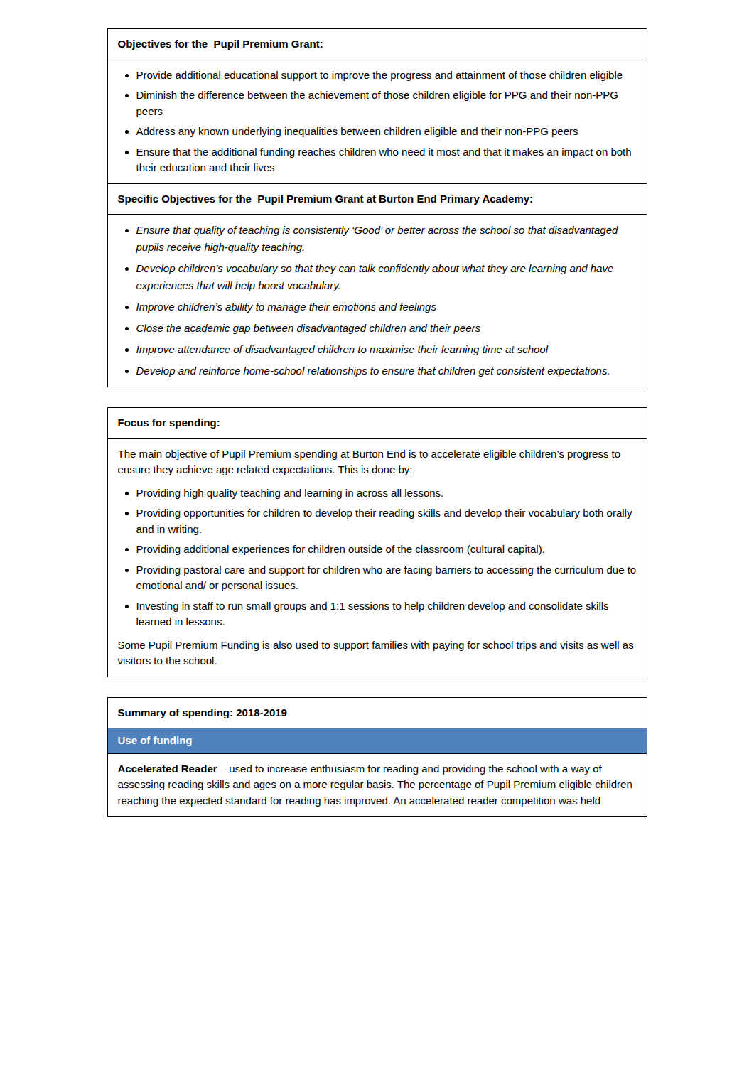| Objectives for the Pupil Premium Grant: |
| Provide additional educational support to improve the progress and attainment of those children eligible Diminish the difference between the achievement of those children eligible for PPG and their non-PPG peers Address any known underlying inequalities between children eligible and their non-PPG peers Ensure that the additional funding reaches children who need it most and that it makes an impact on both their education and their lives |
| Specific Objectives for the Pupil Premium Grant at Burton End Primary Academy: |
| Ensure that quality of teaching is consistently ‘Good’ or better across the school so that disadvantaged pupils receive high-quality teaching. Develop children’s vocabulary so that they can talk confidently about what they are learning and have experiences that will help boost vocabulary. Improve children’s ability to manage their emotions and feelings Close the academic gap between disadvantaged children and their peers Improve attendance of disadvantaged children to maximise their learning time at school Develop and reinforce home-school relationships to ensure that children get consistent expectations. |
| Focus for spending: |
| The main objective of Pupil Premium spending at Burton End is to accelerate eligible children’s progress to ensure they achieve age related expectations. This is done by: Providing high quality teaching and learning in across all lessons. Providing opportunities for children to develop their reading skills and develop their vocabulary both orally and in writing. Providing additional experiences for children outside of the classroom (cultural capital). Providing pastoral care and support for children who are facing barriers to accessing the curriculum due to emotional and/ or personal issues. Investing in staff to run small groups and 1:1 sessions to help children develop and consolidate skills learned in lessons. Some Pupil Premium Funding is also used to support families with paying for school trips and visits as well as visitors to the school. |
Summary of spending: 2018-2019
Use of funding
Accelerated Reader – used to increase enthusiasm for reading and providing the school with a way of assessing reading skills and ages on a more regular basis. The percentage of Pupil Premium eligible children reaching the expected standard for reading has improved. An accelerated reader competition was held